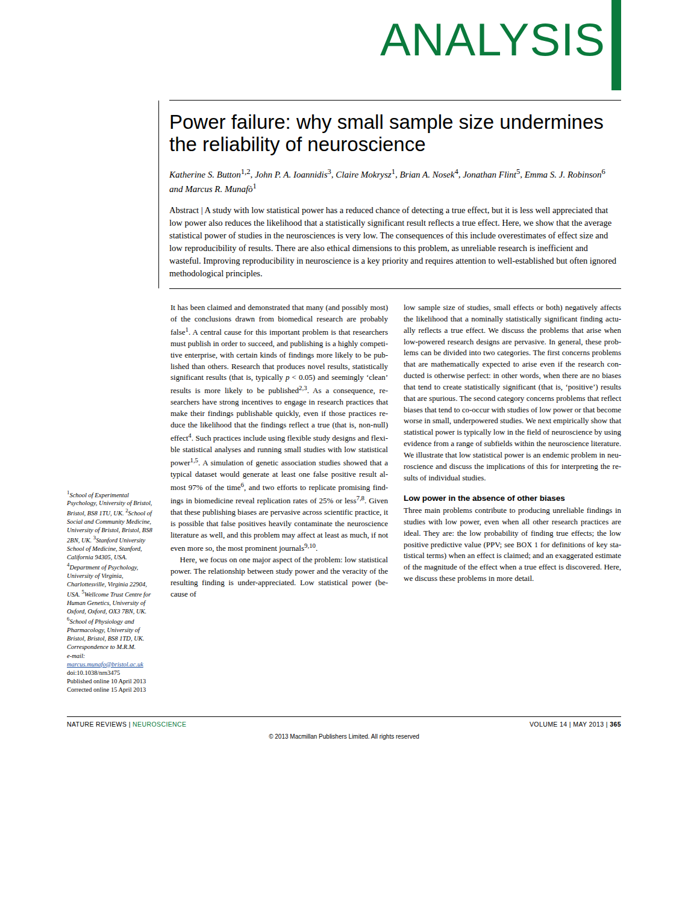ANALYSIS
Power failure: why small sample size undermines the reliability of neuroscience
Katherine S. Button1,2, John P. A. Ioannidis3, Claire Mokrysz1, Brian A. Nosek4, Jonathan Flint5, Emma S. J. Robinson6 and Marcus R. Munafò1
Abstract | A study with low statistical power has a reduced chance of detecting a true effect, but it is less well appreciated that low power also reduces the likelihood that a statistically significant result reflects a true effect. Here, we show that the average statistical power of studies in the neurosciences is very low. The consequences of this include overestimates of effect size and low reproducibility of results. There are also ethical dimensions to this problem, as unreliable research is inefficient and wasteful. Improving reproducibility in neuroscience is a key priority and requires attention to well-established but often ignored methodological principles.
1School of Experimental Psychology, University of Bristol, Bristol, BS8 1TU, UK. 2School of Social and Community Medicine, University of Bristol, Bristol, BS8 2BN, UK. 3Stanford University School of Medicine, Stanford, California 94305, USA. 4Department of Psychology, University of Virginia, Charlottesville, Virginia 22904, USA. 5Wellcome Trust Centre for Human Genetics, University of Oxford, Oxford, OX3 7BN, UK. 6School of Physiology and Pharmacology, University of Bristol, Bristol, BS8 1TD, UK. Correspondence to M.R.M.
e-mail: marcus.munafo@bristol.ac.uk
doi:10.1038/nrn3475
Published online 10 April 2013
Corrected online 15 April 2013
It has been claimed and demonstrated that many (and possibly most) of the conclusions drawn from biomedical research are probably false1. A central cause for this important problem is that researchers must publish in order to succeed, and publishing is a highly competitive enterprise, with certain kinds of findings more likely to be published than others. Research that produces novel results, statistically significant results (that is, typically p < 0.05) and seemingly ‘clean’ results is more likely to be published2,3. As a consequence, researchers have strong incentives to engage in research practices that make their findings publishable quickly, even if those practices reduce the likelihood that the findings reflect a true (that is, non-null) effect4. Such practices include using flexible study designs and flexible statistical analyses and running small studies with low statistical power1,5. A simulation of genetic association studies showed that a typical dataset would generate at least one false positive result almost 97% of the time6, and two efforts to replicate promising findings in biomedicine reveal replication rates of 25% or less7,8. Given that these publishing biases are pervasive across scientific practice, it is possible that false positives heavily contaminate the neuroscience literature as well, and this problem may affect at least as much, if not even more so, the most prominent journals9,10.
Here, we focus on one major aspect of the problem: low statistical power. The relationship between study power and the veracity of the resulting finding is under-appreciated. Low statistical power (because of
low sample size of studies, small effects or both) negatively affects the likelihood that a nominally statistically significant finding actually reflects a true effect. We discuss the problems that arise when low-powered research designs are pervasive. In general, these problems can be divided into two categories. The first concerns problems that are mathematically expected to arise even if the research conducted is otherwise perfect: in other words, when there are no biases that tend to create statistically significant (that is, ‘positive’) results that are spurious. The second category concerns problems that reflect biases that tend to co-occur with studies of low power or that become worse in small, underpowered studies. We next empirically show that statistical power is typically low in the field of neuroscience by using evidence from a range of subfields within the neuroscience literature. We illustrate that low statistical power is an endemic problem in neuroscience and discuss the implications of this for interpreting the results of individual studies.
Low power in the absence of other biases
Three main problems contribute to producing unreliable findings in studies with low power, even when all other research practices are ideal. They are: the low probability of finding true effects; the low positive predictive value (PPV; see BOX 1 for definitions of key statistical terms) when an effect is claimed; and an exaggerated estimate of the magnitude of the effect when a true effect is discovered. Here, we discuss these problems in more detail.
NATURE REVIEWS | NEUROSCIENCE
VOLUME 14 | MAY 2013 | 365
© 2013 Macmillan Publishers Limited. All rights reserved